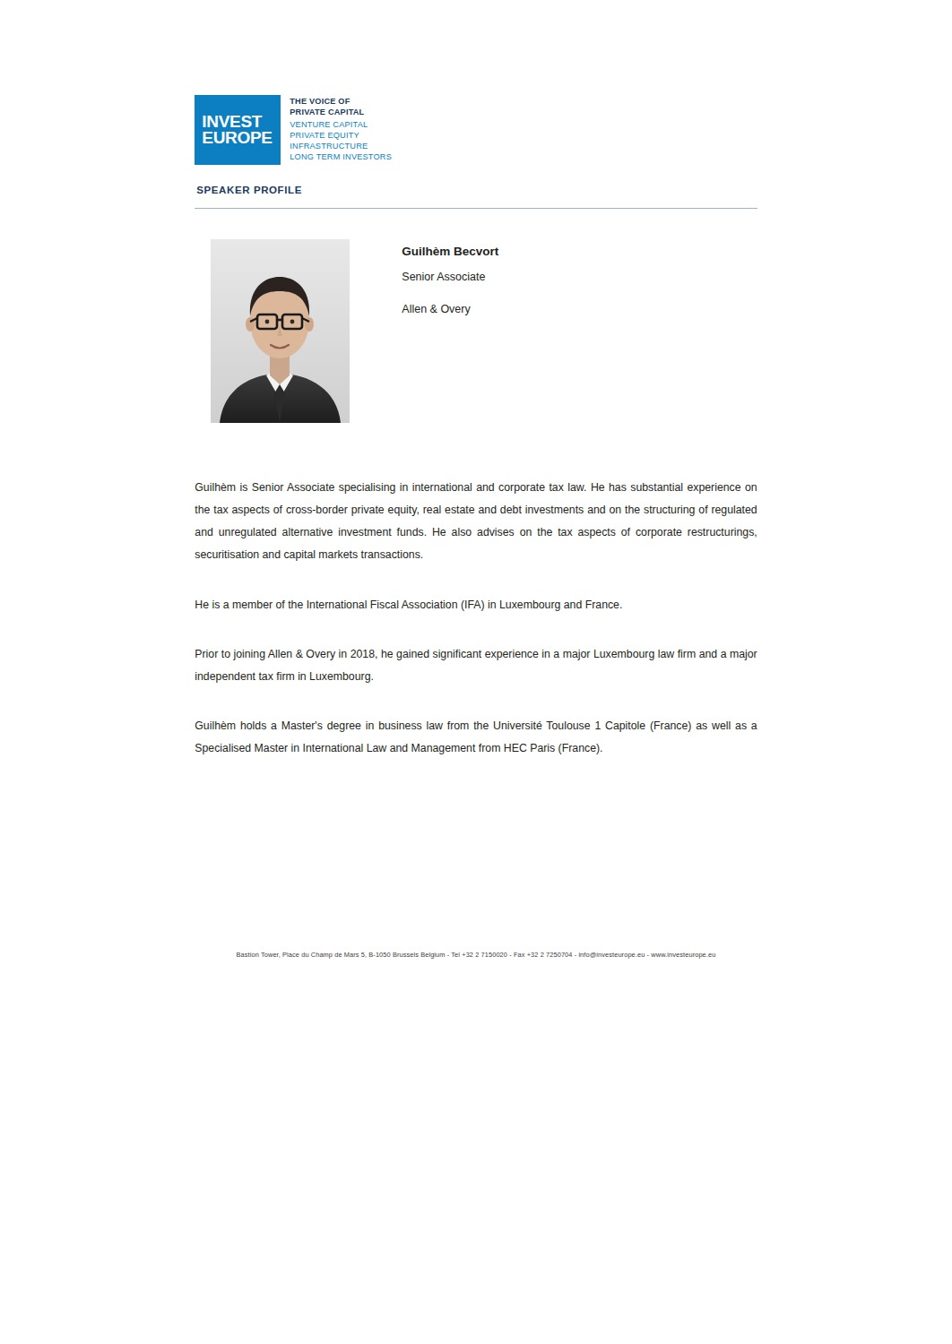INVEST EUROPE
THE VOICE OF
PRIVATE CAPITAL
VENTURE CAPITAL
PRIVATE EQUITY
INFRASTRUCTURE
LONG TERM INVESTORS
SPEAKER PROFILE
Guilhèm Becvort
Senior Associate
Allen & Overy
Guilhèm is Senior Associate specialising in international and corporate tax law. He has substantial experience on the tax aspects of cross-border private equity, real estate and debt investments and on the structuring of regulated and unregulated alternative investment funds. He also advises on the tax aspects of corporate restructurings, securitisation and capital markets transactions.
He is a member of the International Fiscal Association (IFA) in Luxembourg and France.
Prior to joining Allen & Overy in 2018, he gained significant experience in a major Luxembourg law firm and a major independent tax firm in Luxembourg.
Guilhèm holds a Master's degree in business law from the Université Toulouse 1 Capitole (France) as well as a Specialised Master in International Law and Management from HEC Paris (France).
Bastion Tower, Place du Champ de Mars 5, B-1050 Brussels Belgium - Tel +32 2 7150020 - Fax +32 2 7250704 - info@investeurope.eu - www.investeurope.eu